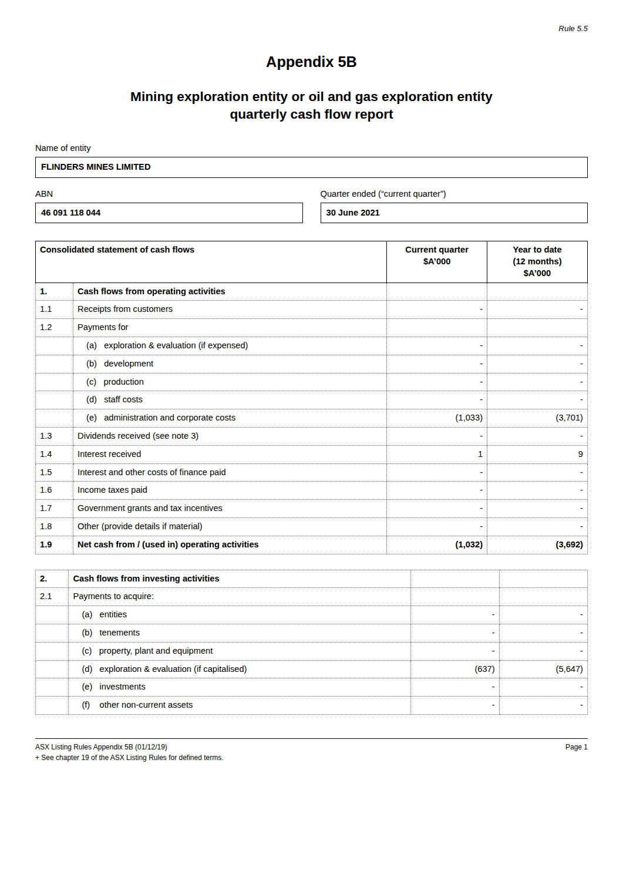Rule 5.5
Appendix 5B
Mining exploration entity or oil and gas exploration entity
quarterly cash flow report
Name of entity
FLINDERS MINES LIMITED
ABN
Quarter ended (“current quarter”)
46 091 118 044
30 June 2021
| Consolidated statement of cash flows | Current quarter $A’000 | Year to date (12 months) $A’000 |
| --- | --- | --- |
| 1. | Cash flows from operating activities | | |
| 1.1 | Receipts from customers | - | - |
| 1.2 | Payments for | | |
| | (a) exploration & evaluation (if expensed) | - | - |
| | (b) development | - | - |
| | (c) production | - | - |
| | (d) staff costs | - | - |
| | (e) administration and corporate costs | (1,033) | (3,701) |
| 1.3 | Dividends received (see note 3) | - | - |
| 1.4 | Interest received | 1 | 9 |
| 1.5 | Interest and other costs of finance paid | - | - |
| 1.6 | Income taxes paid | - | - |
| 1.7 | Government grants and tax incentives | - | - |
| 1.8 | Other (provide details if material) | - | - |
| 1.9 | Net cash from / (used in) operating activities | (1,032) | (3,692) |
| 2. | Cash flows from investing activities | | |
| 2.1 | Payments to acquire: | | |
| | (a) entities | - | - |
| | (b) tenements | - | - |
| | (c) property, plant and equipment | - | - |
| | (d) exploration & evaluation (if capitalised) | (637) | (5,647) |
| | (e) investments | - | - |
| | (f) other non-current assets | - | - |
ASX Listing Rules Appendix 5B (01/12/19)
+ See chapter 19 of the ASX Listing Rules for defined terms.
Page 1